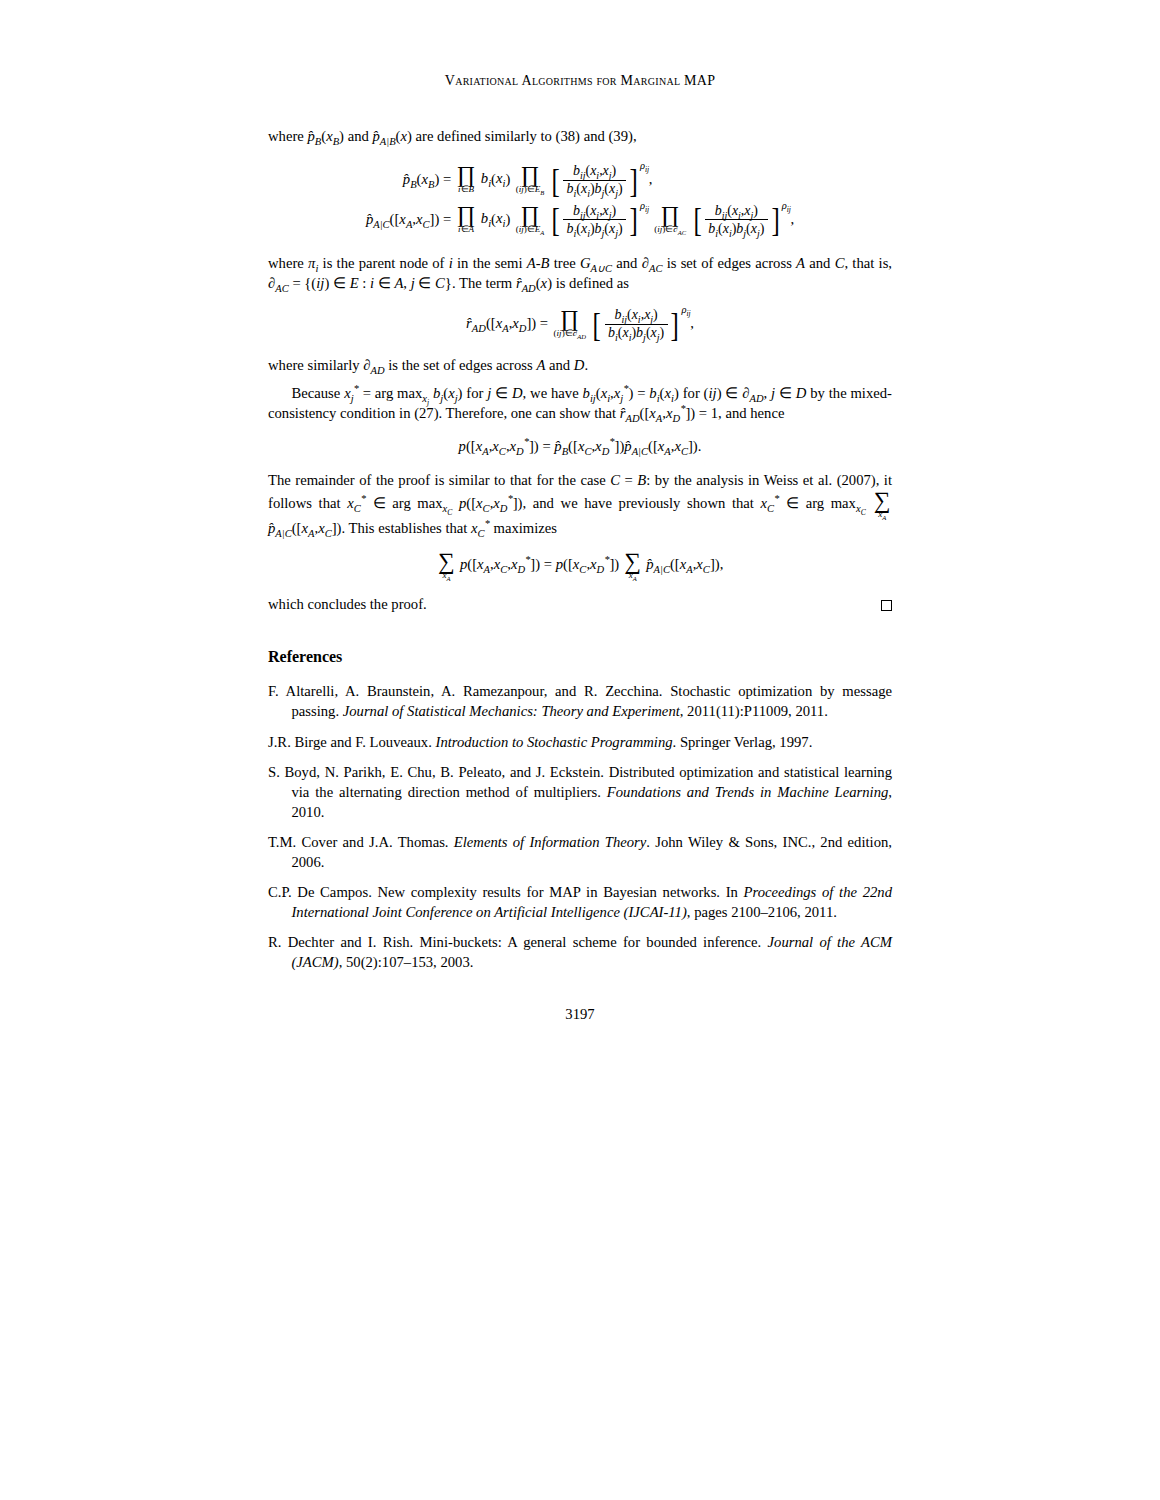Variational Algorithms for Marginal MAP
where p̂B(xB) and p̂A|B(x) are defined similarly to (38) and (39),
| p̂ B ( x B ) = | ∏ i ∈ B b i ( x i ) ∏ ( ij )∈ E B [ b ij ( x i , x j ) b i ( x i ) b j ( x j ) ] ρ ij , |
| p̂ A/C ([ x A , x C ]) = | ∏ i ∈ A b i ( x i ) ∏ ( ij )∈ E A [ b ij ( x i , x j ) b i ( x i ) b j ( x j ) ] ρ ij ∏ ( ij )∈ ∂ AC [ b ij ( x i , x j ) b i ( x i ) b j ( x j ) ] ρ ij , |
where πi is the parent node of i in the semi A-B tree GA∪C and ∂AC is set of edges across A and C, that is, ∂AC = {(ij) ∈ E : i ∈ A, j ∈ C}. The term r̂AD(x) is defined as
r̂AD([xA,xD]) = ∏(ij)∈∂AD [bij(xi,xj) bi(xi)bj(xj)] ρij,
where similarly ∂AD is the set of edges across A and D.
Because xj* = arg maxxj bj(xj) for j ∈ D, we have bij(xi,xj*) = bi(xi) for (ij) ∈ ∂AD, j ∈ D by the mixed-consistency condition in (27). Therefore, one can show that r̂AD([xA,xD*]) = 1, and hence
p([xA,xC,xD*]) = p̂B([xC,xD*])p̂A|C([xA,xC]).
The remainder of the proof is similar to that for the case C = B: by the analysis in Weiss et al. (2007), it follows that xC* ∈ arg maxxC p([xC,xD*]), and we have previously shown that xC* ∈ arg maxxC ∑xA p̂A|C([xA,xC]). This establishes that xC* maximizes
∑xA p([xA,xC,xD*]) = p([xC,xD*]) ∑xA p̂A|C([xA,xC]),
which concludes the proof.
References
F. Altarelli, A. Braunstein, A. Ramezanpour, and R. Zecchina. Stochastic optimization by message passing. Journal of Statistical Mechanics: Theory and Experiment, 2011(11):P11009, 2011.
J.R. Birge and F. Louveaux. Introduction to Stochastic Programming. Springer Verlag, 1997.
S. Boyd, N. Parikh, E. Chu, B. Peleato, and J. Eckstein. Distributed optimization and statistical learning via the alternating direction method of multipliers. Foundations and Trends in Machine Learning, 2010.
T.M. Cover and J.A. Thomas. Elements of Information Theory. John Wiley & Sons, INC., 2nd edition, 2006.
C.P. De Campos. New complexity results for MAP in Bayesian networks. In Proceedings of the 22nd International Joint Conference on Artificial Intelligence (IJCAI-11), pages 2100–2106, 2011.
R. Dechter and I. Rish. Mini-buckets: A general scheme for bounded inference. Journal of the ACM (JACM), 50(2):107–153, 2003.
3197